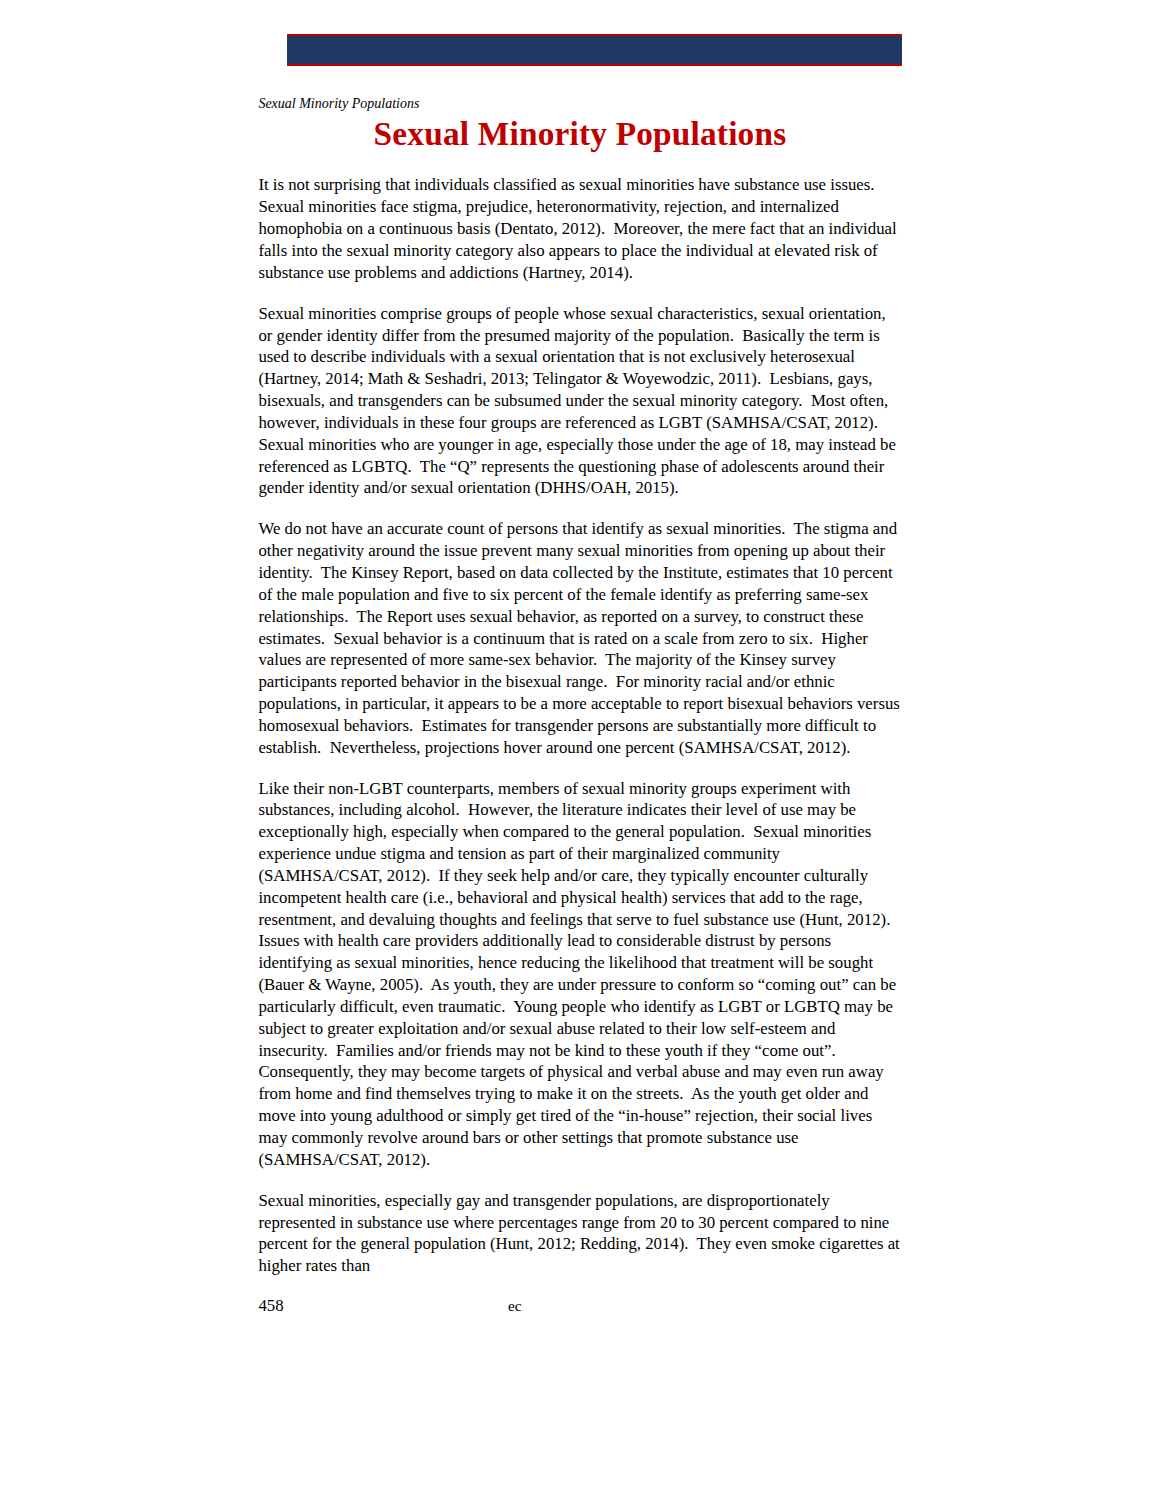Sexual Minority Populations
Sexual Minority Populations
It is not surprising that individuals classified as sexual minorities have substance use issues. Sexual minorities face stigma, prejudice, heteronormativity, rejection, and internalized homophobia on a continuous basis (Dentato, 2012). Moreover, the mere fact that an individual falls into the sexual minority category also appears to place the individual at elevated risk of substance use problems and addictions (Hartney, 2014).
Sexual minorities comprise groups of people whose sexual characteristics, sexual orientation, or gender identity differ from the presumed majority of the population. Basically the term is used to describe individuals with a sexual orientation that is not exclusively heterosexual (Hartney, 2014; Math & Seshadri, 2013; Telingator & Woyewodzic, 2011). Lesbians, gays, bisexuals, and transgenders can be subsumed under the sexual minority category. Most often, however, individuals in these four groups are referenced as LGBT (SAMHSA/CSAT, 2012). Sexual minorities who are younger in age, especially those under the age of 18, may instead be referenced as LGBTQ. The “Q” represents the questioning phase of adolescents around their gender identity and/or sexual orientation (DHHS/OAH, 2015).
We do not have an accurate count of persons that identify as sexual minorities. The stigma and other negativity around the issue prevent many sexual minorities from opening up about their identity. The Kinsey Report, based on data collected by the Institute, estimates that 10 percent of the male population and five to six percent of the female identify as preferring same-sex relationships. The Report uses sexual behavior, as reported on a survey, to construct these estimates. Sexual behavior is a continuum that is rated on a scale from zero to six. Higher values are represented of more same-sex behavior. The majority of the Kinsey survey participants reported behavior in the bisexual range. For minority racial and/or ethnic populations, in particular, it appears to be a more acceptable to report bisexual behaviors versus homosexual behaviors. Estimates for transgender persons are substantially more difficult to establish. Nevertheless, projections hover around one percent (SAMHSA/CSAT, 2012).
Like their non-LGBT counterparts, members of sexual minority groups experiment with substances, including alcohol. However, the literature indicates their level of use may be exceptionally high, especially when compared to the general population. Sexual minorities experience undue stigma and tension as part of their marginalized community (SAMHSA/CSAT, 2012). If they seek help and/or care, they typically encounter culturally incompetent health care (i.e., behavioral and physical health) services that add to the rage, resentment, and devaluing thoughts and feelings that serve to fuel substance use (Hunt, 2012). Issues with health care providers additionally lead to considerable distrust by persons identifying as sexual minorities, hence reducing the likelihood that treatment will be sought (Bauer & Wayne, 2005). As youth, they are under pressure to conform so “coming out” can be particularly difficult, even traumatic. Young people who identify as LGBT or LGBTQ may be subject to greater exploitation and/or sexual abuse related to their low self-esteem and insecurity. Families and/or friends may not be kind to these youth if they “come out”. Consequently, they may become targets of physical and verbal abuse and may even run away from home and find themselves trying to make it on the streets. As the youth get older and move into young adulthood or simply get tired of the “in-house” rejection, their social lives may commonly revolve around bars or other settings that promote substance use (SAMHSA/CSAT, 2012).
Sexual minorities, especially gay and transgender populations, are disproportionately represented in substance use where percentages range from 20 to 30 percent compared to nine percent for the general population (Hunt, 2012; Redding, 2014). They even smoke cigarettes at higher rates than
458 ec